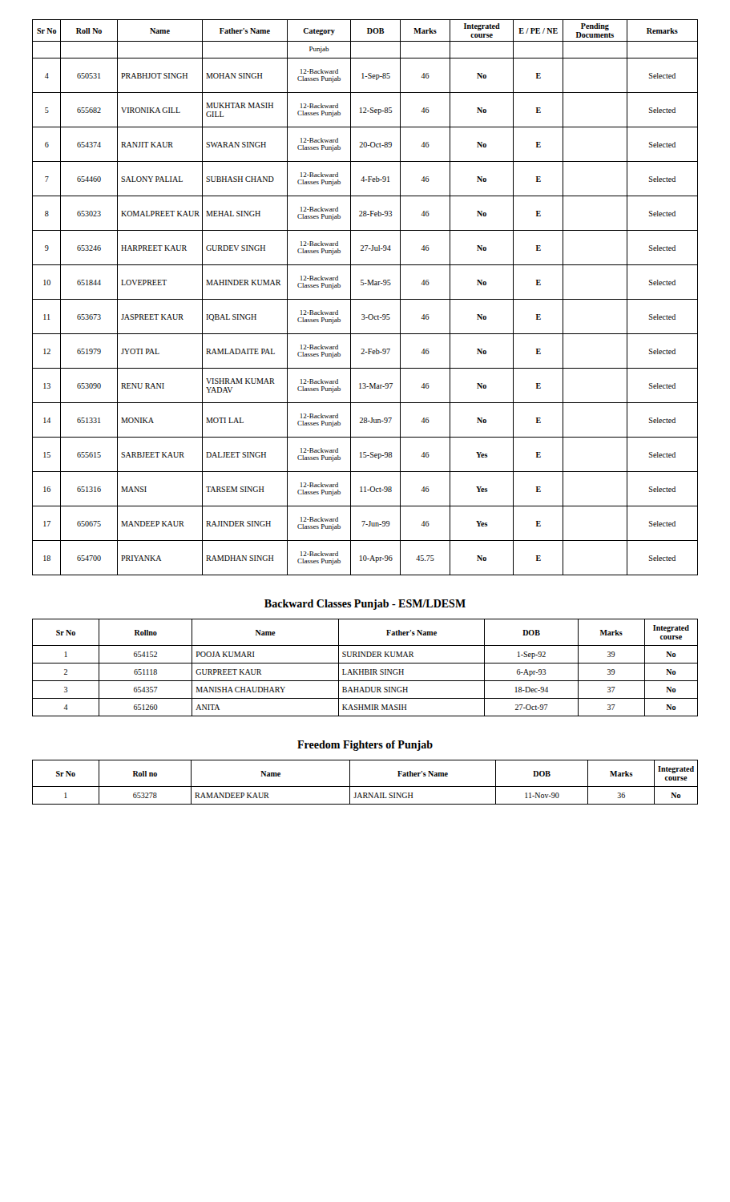| Sr No | Roll No | Name | Father's Name | Category | DOB | Marks | Integrated course | E / PE / NE | Pending Documents | Remarks |
| --- | --- | --- | --- | --- | --- | --- | --- | --- | --- | --- |
| | | | | Punjab | | | | | | |
| 4 | 650531 | PRABHJOT SINGH | MOHAN SINGH | 12-Backward Classes Punjab | 1-Sep-85 | 46 | No | E | | Selected |
| 5 | 655682 | VIRONIKA GILL | MUKHTAR MASIH GILL | 12-Backward Classes Punjab | 12-Sep-85 | 46 | No | E | | Selected |
| 6 | 654374 | RANJIT KAUR | SWARAN SINGH | 12-Backward Classes Punjab | 20-Oct-89 | 46 | No | E | | Selected |
| 7 | 654460 | SALONY PALIAL | SUBHASH CHAND | 12-Backward Classes Punjab | 4-Feb-91 | 46 | No | E | | Selected |
| 8 | 653023 | KOMALPREET KAUR | MEHAL SINGH | 12-Backward Classes Punjab | 28-Feb-93 | 46 | No | E | | Selected |
| 9 | 653246 | HARPREET KAUR | GURDEV SINGH | 12-Backward Classes Punjab | 27-Jul-94 | 46 | No | E | | Selected |
| 10 | 651844 | LOVEPREET | MAHINDER KUMAR | 12-Backward Classes Punjab | 5-Mar-95 | 46 | No | E | | Selected |
| 11 | 653673 | JASPREET KAUR | IQBAL SINGH | 12-Backward Classes Punjab | 3-Oct-95 | 46 | No | E | | Selected |
| 12 | 651979 | JYOTI PAL | RAMLADAITE PAL | 12-Backward Classes Punjab | 2-Feb-97 | 46 | No | E | | Selected |
| 13 | 653090 | RENU RANI | VISHRAM KUMAR YADAV | 12-Backward Classes Punjab | 13-Mar-97 | 46 | No | E | | Selected |
| 14 | 651331 | MONIKA | MOTI LAL | 12-Backward Classes Punjab | 28-Jun-97 | 46 | No | E | | Selected |
| 15 | 655615 | SARBJEET KAUR | DALJEET SINGH | 12-Backward Classes Punjab | 15-Sep-98 | 46 | Yes | E | | Selected |
| 16 | 651316 | MANSI | TARSEM SINGH | 12-Backward Classes Punjab | 11-Oct-98 | 46 | Yes | E | | Selected |
| 17 | 650675 | MANDEEP KAUR | RAJINDER SINGH | 12-Backward Classes Punjab | 7-Jun-99 | 46 | Yes | E | | Selected |
| 18 | 654700 | PRIYANKA | RAMDHAN SINGH | 12-Backward Classes Punjab | 10-Apr-96 | 45.75 | No | E | | Selected |
Backward Classes Punjab - ESM/LDESM
| Sr No | Rollno | Name | Father's Name | DOB | Marks | Integrated course |
| --- | --- | --- | --- | --- | --- | --- |
| 1 | 654152 | POOJA KUMARI | SURINDER KUMAR | 1-Sep-92 | 39 | No |
| 2 | 651118 | GURPREET KAUR | LAKHBIR SINGH | 6-Apr-93 | 39 | No |
| 3 | 654357 | MANISHA CHAUDHARY | BAHADUR SINGH | 18-Dec-94 | 37 | No |
| 4 | 651260 | ANITA | KASHMIR MASIH | 27-Oct-97 | 37 | No |
Freedom Fighters of Punjab
| Sr No | Roll no | Name | Father's Name | DOB | Marks | Integrated course |
| --- | --- | --- | --- | --- | --- | --- |
| 1 | 653278 | RAMANDEEP KAUR | JARNAIL SINGH | 11-Nov-90 | 36 | No |